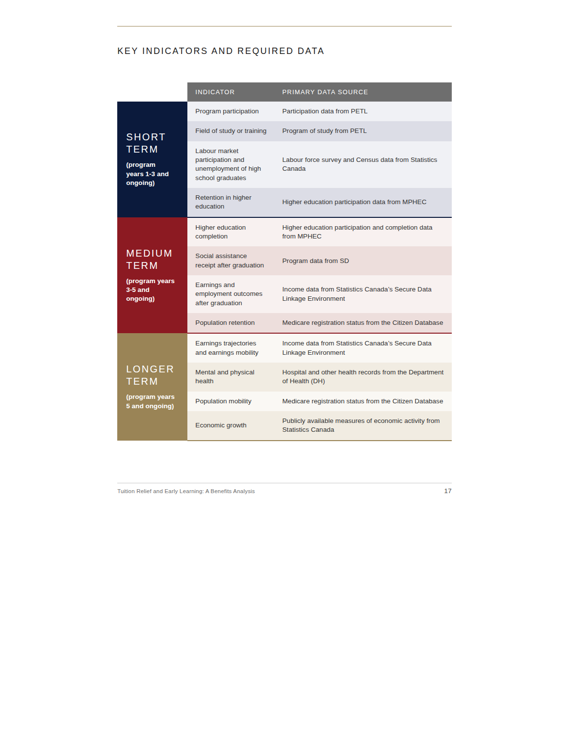Key Indicators and Required Data
| | Indicator | Primary Data Source |
| --- | --- | --- |
| Short Term (program years 1-3 and ongoing) | Program participation | Participation data from PETL |
| Field of study or training | Program of study from PETL |
| Labour market participation and unemployment of high school graduates | Labour force survey and Census data from Statistics Canada |
| Retention in higher education | Higher education participation data from MPHEC |
| Medium Term (program years 3-5 and ongoing) | Higher education completion | Higher education participation and completion data from MPHEC |
| Social assistance receipt after graduation | Program data from SD |
| Earnings and employment outcomes after graduation | Income data from Statistics Canada’s Secure Data Linkage Environment |
| Population retention | Medicare registration status from the Citizen Database |
| Longer Term (program years 5 and ongoing) | Earnings trajectories and earnings mobility | Income data from Statistics Canada’s Secure Data Linkage Environment |
| Mental and physical health | Hospital and other health records from the Department of Health (DH) |
| Population mobility | Medicare registration status from the Citizen Database |
| Economic growth | Publicly available measures of economic activity from Statistics Canada |
Tuition Relief and Early Learning: A Benefits Analysis 17